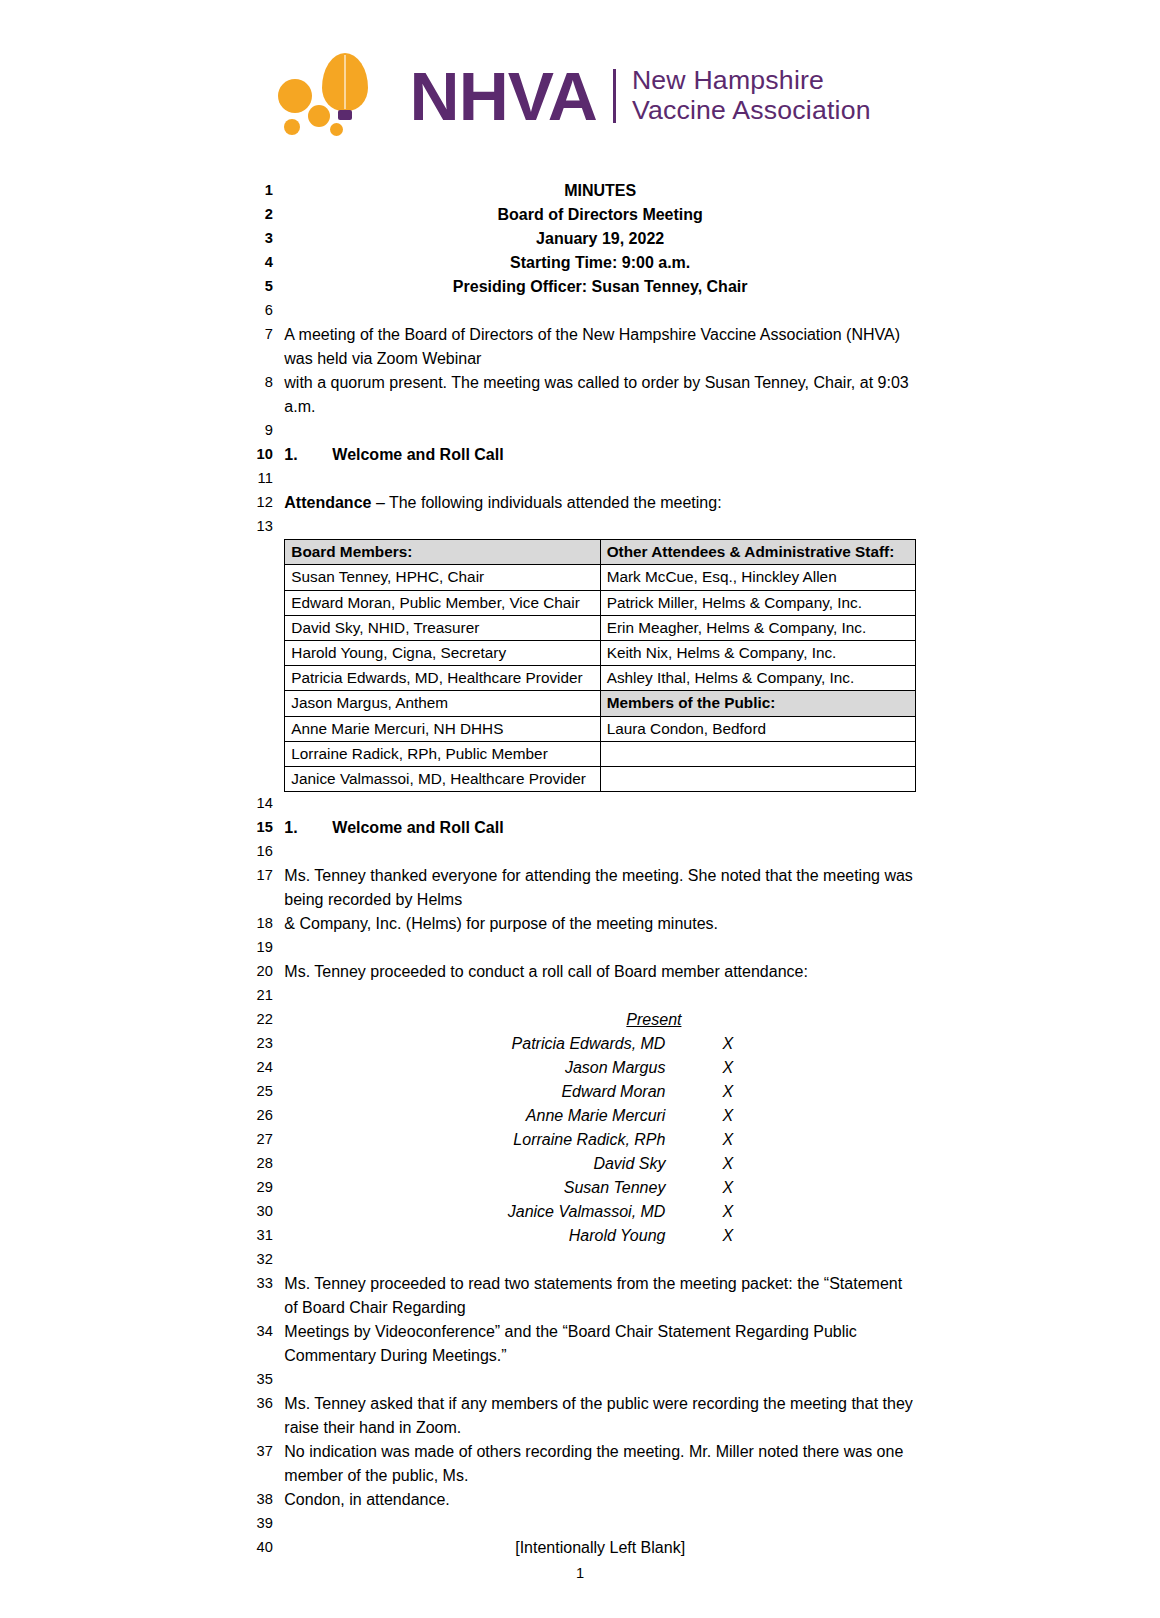NHVA
New Hampshire
Vaccine Association
MINUTES
Board of Directors Meeting
January 19, 2022
Starting Time: 9:00 a.m.
Presiding Officer: Susan Tenney, Chair
A meeting of the Board of Directors of the New Hampshire Vaccine Association (NHVA) was held via Zoom Webinar
with a quorum present. The meeting was called to order by Susan Tenney, Chair, at 9:03 a.m.
1. Welcome and Roll Call
Attendance – The following individuals attended the meeting:
| Board Members: | Other Attendees & Administrative Staff: |
| --- | --- |
| Susan Tenney, HPHC, Chair | Mark McCue, Esq., Hinckley Allen |
| Edward Moran, Public Member, Vice Chair | Patrick Miller, Helms & Company, Inc. |
| David Sky, NHID, Treasurer | Erin Meagher, Helms & Company, Inc. |
| Harold Young, Cigna, Secretary | Keith Nix, Helms & Company, Inc. |
| Patricia Edwards, MD, Healthcare Provider | Ashley Ithal, Helms & Company, Inc. |
| Jason Margus, Anthem | Members of the Public: |
| Anne Marie Mercuri, NH DHHS | Laura Condon, Bedford |
| Lorraine Radick, RPh, Public Member | |
| Janice Valmassoi, MD, Healthcare Provider | |
1. Welcome and Roll Call
Ms. Tenney thanked everyone for attending the meeting. She noted that the meeting was being recorded by Helms
& Company, Inc. (Helms) for purpose of the meeting minutes.
Ms. Tenney proceeded to conduct a roll call of Board member attendance:
Present
Patricia Edwards, MD X
Jason Margus X
Edward Moran X
Anne Marie Mercuri X
Lorraine Radick, RPh X
David Sky X
Susan Tenney X
Janice Valmassoi, MD X
Harold Young X
Ms. Tenney proceeded to read two statements from the meeting packet: the “Statement of Board Chair Regarding
Meetings by Videoconference” and the “Board Chair Statement Regarding Public Commentary During Meetings.”
Ms. Tenney asked that if any members of the public were recording the meeting that they raise their hand in Zoom.
No indication was made of others recording the meeting. Mr. Miller noted there was one member of the public, Ms.
Condon, in attendance.
[Intentionally Left Blank]
1